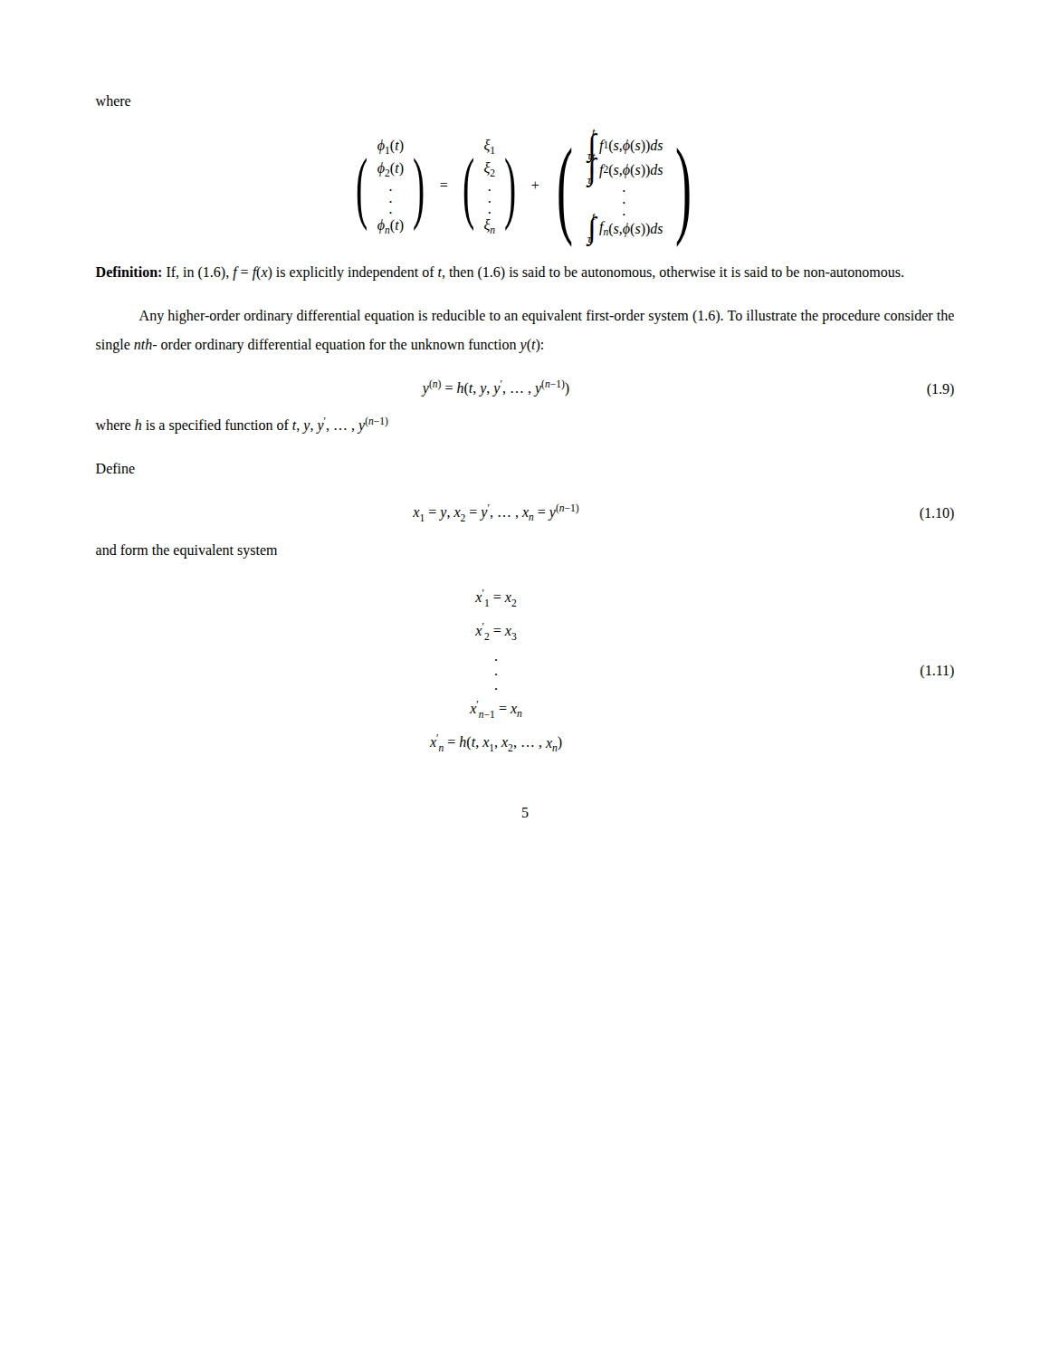where
( ϕ1(t) ϕ2(t) . . . ϕn(t) ) = ( ξ1 ξ2 . . . ξn ) + ( ∫tτ f1(s, ϕ(s))ds ∫tτ f2(s, ϕ(s))ds . . . ∫tτ fn(s, ϕ(s))ds )
Definition: If, in (1.6), f = f(x) is explicitly independent of t, then (1.6) is said to be autonomous, otherwise it is said to be non-autonomous.
Any higher-order ordinary differential equation is reducible to an equivalent first-order system (1.6). To illustrate the procedure consider the single nth- order ordinary differential equation for the unknown function y(t):
y(n) = h(t, y, y′, … , y(n−1)) (1.9)
where h is a specified function of t, y, y′, … , y(n−1)
Define
x1 = y, x2 = y′, … , xn = y(n−1) (1.10)
and form the equivalent system
x′1 = x2
x′2 = x3
.
.
.
x′n−1 = xn
x′n = h(t, x1, x2, … , xn)
(1.11)
5